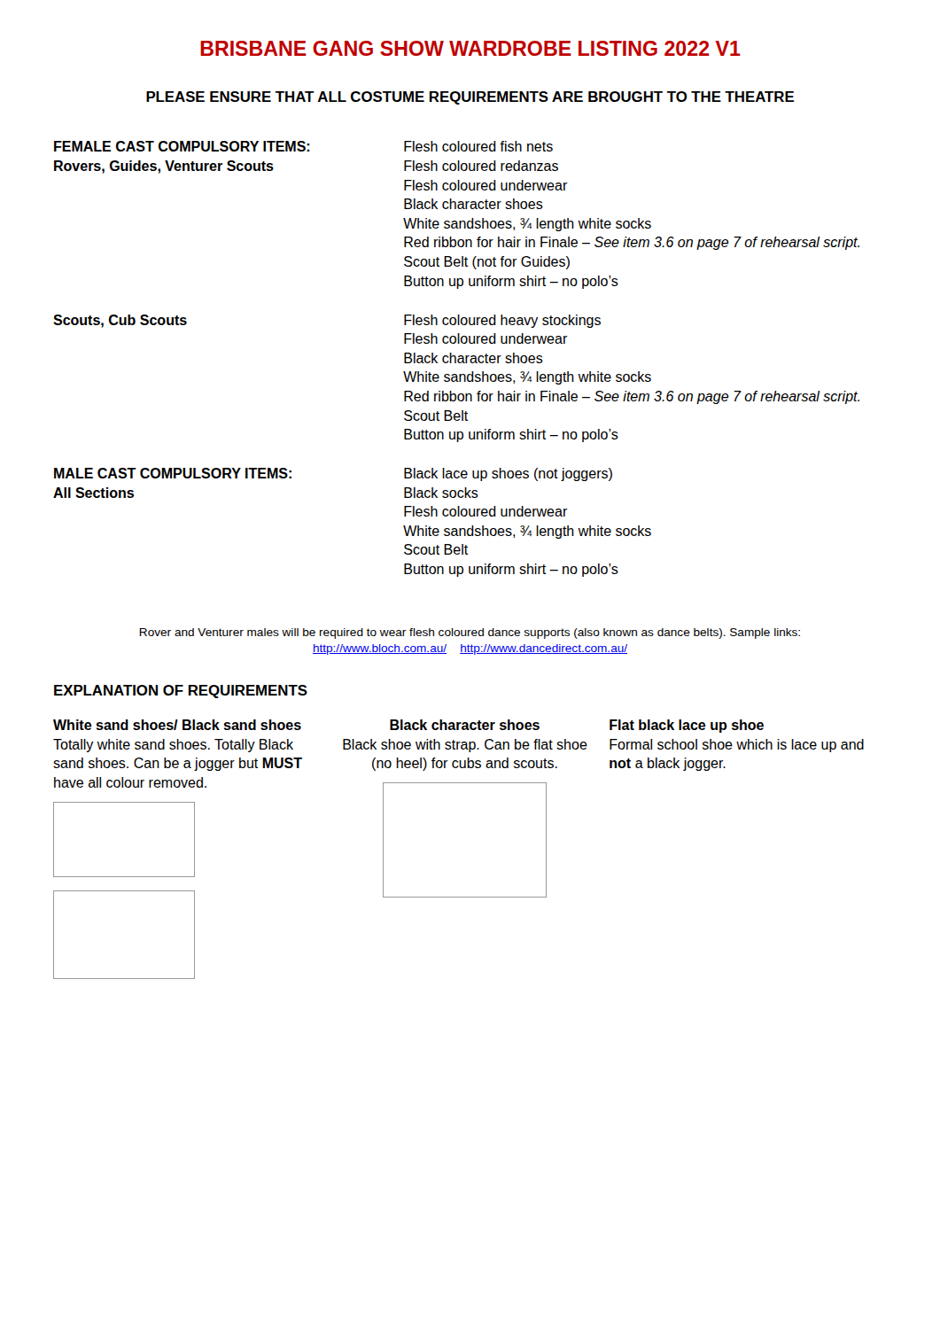BRISBANE GANG SHOW WARDROBE LISTING 2022 V1
PLEASE ENSURE THAT ALL COSTUME REQUIREMENTS ARE BROUGHT TO THE THEATRE
| FEMALE CAST COMPULSORY ITEMS: Rovers, Guides, Venturer Scouts | Flesh coloured fish nets Flesh coloured redanzas Flesh coloured underwear Black character shoes White sandshoes, ¾ length white socks Red ribbon for hair in Finale – See item 3.6 on page 7 of rehearsal script. Scout Belt (not for Guides) Button up uniform shirt – no polo’s |
| Scouts, Cub Scouts | Flesh coloured heavy stockings Flesh coloured underwear Black character shoes White sandshoes, ¾ length white socks Red ribbon for hair in Finale – See item 3.6 on page 7 of rehearsal script. Scout Belt Button up uniform shirt – no polo’s |
| MALE CAST COMPULSORY ITEMS: All Sections | Black lace up shoes (not joggers) Black socks Flesh coloured underwear White sandshoes, ¾ length white socks Scout Belt Button up uniform shirt – no polo’s |
Rover and Venturer males will be required to wear flesh coloured dance supports (also known as dance belts). Sample links: http://www.bloch.com.au/ http://www.dancedirect.com.au/
EXPLANATION OF REQUIREMENTS
| White sand shoes/ Black sand shoes Totally white sand shoes. Totally Black sand shoes. Can be a jogger but MUST have all colour removed. | Black character shoes Black shoe with strap. Can be flat shoe (no heel) for cubs and scouts. | Flat black lace up shoe Formal school shoe which is lace up and not a black jogger. |